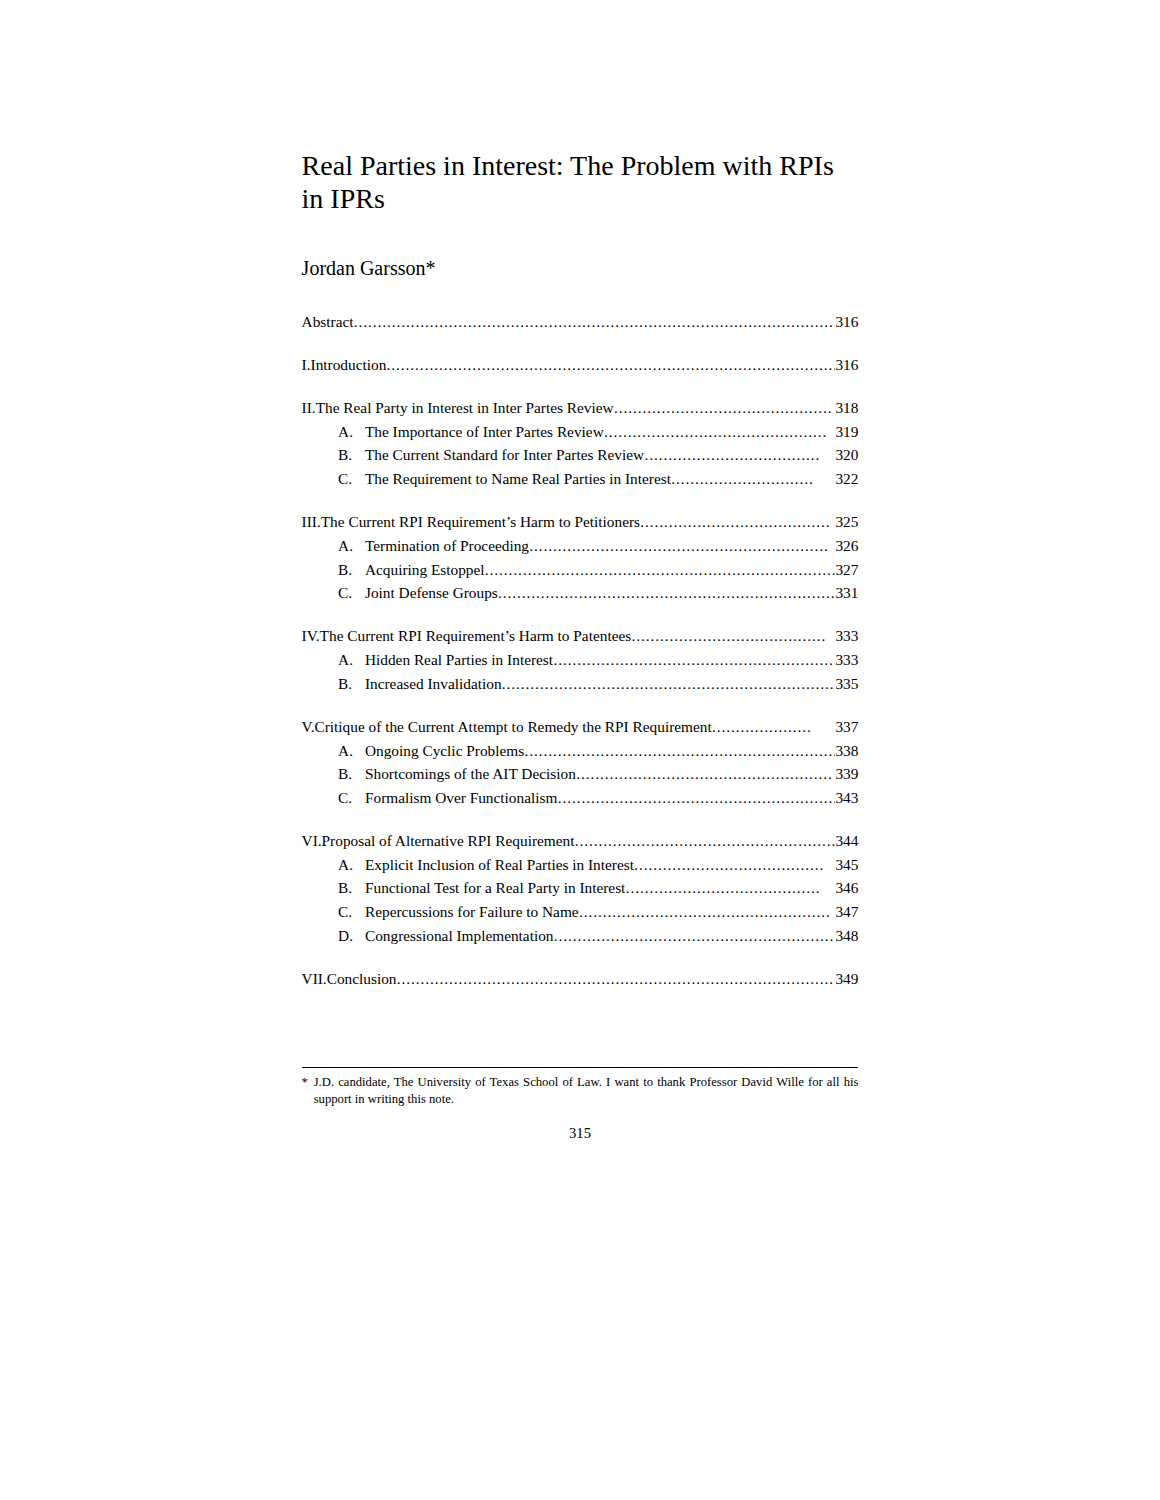Real Parties in Interest: The Problem with RPIs in IPRs
Jordan Garsson*
Abstract................................................................................................................ 316
I.Introduction......................................................................................................... 316
II.The Real Party in Interest in Inter Partes Review.............................................. 318
A. The Importance of Inter Partes Review............................................... 319
B. The Current Standard for Inter Partes Review..................................... 320
C. The Requirement to Name Real Parties in Interest.............................. 322
III.The Current RPI Requirement’s Harm to Petitioners........................................ 325
A. Termination of Proceeding............................................................... 326
B. Acquiring Estoppel............................................................................ 327
C. Joint Defense Groups.......................................................................... 331
IV.The Current RPI Requirement’s Harm to Patentees......................................... 333
A. Hidden Real Parties in Interest............................................................ 333
B. Increased Invalidation......................................................................... 335
V.Critique of the Current Attempt to Remedy the RPI Requirement..................... 337
A. Ongoing Cyclic Problems..................................................................... 338
B. Shortcomings of the AIT Decision...................................................... 339
C. Formalism Over Functionalism........................................................... 343
VI.Proposal of Alternative RPI Requirement........................................................ 344
A. Explicit Inclusion of Real Parties in Interest........................................ 345
B. Functional Test for a Real Party in Interest......................................... 346
C. Repercussions for Failure to Name..................................................... 347
D. Congressional Implementation............................................................ 348
VII.Conclusion..................................................................................................... 349
* J.D. candidate, The University of Texas School of Law. I want to thank Professor David Wille for all his support in writing this note.
315